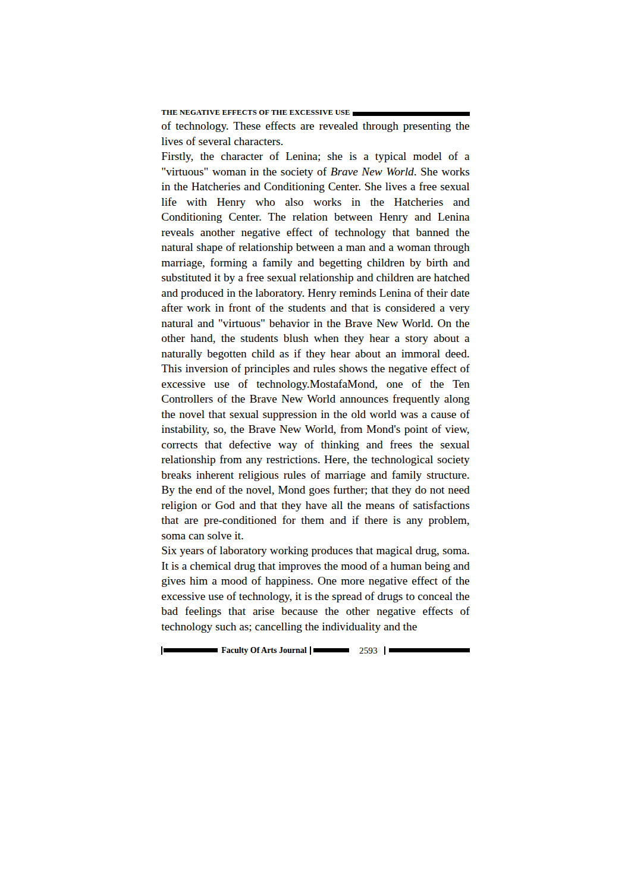THE NEGATIVE EFFECTS OF THE EXCESSIVE USE
of technology. These effects are revealed through presenting the lives of several characters.
Firstly, the character of Lenina; she is a typical model of a "virtuous" woman in the society of Brave New World. She works in the Hatcheries and Conditioning Center. She lives a free sexual life with Henry who also works in the Hatcheries and Conditioning Center. The relation between Henry and Lenina reveals another negative effect of technology that banned the natural shape of relationship between a man and a woman through marriage, forming a family and begetting children by birth and substituted it by a free sexual relationship and children are hatched and produced in the laboratory. Henry reminds Lenina of their date after work in front of the students and that is considered a very natural and "virtuous" behavior in the Brave New World. On the other hand, the students blush when they hear a story about a naturally begotten child as if they hear about an immoral deed. This inversion of principles and rules shows the negative effect of excessive use of technology.MostafaMond, one of the Ten Controllers of the Brave New World announces frequently along the novel that sexual suppression in the old world was a cause of instability, so, the Brave New World, from Mond's point of view, corrects that defective way of thinking and frees the sexual relationship from any restrictions. Here, the technological society breaks inherent religious rules of marriage and family structure. By the end of the novel, Mond goes further; that they do not need religion or God and that they have all the means of satisfactions that are pre-conditioned for them and if there is any problem, soma can solve it.
Six years of laboratory working produces that magical drug, soma. It is a chemical drug that improves the mood of a human being and gives him a mood of happiness. One more negative effect of the excessive use of technology, it is the spread of drugs to conceal the bad feelings that arise because the other negative effects of technology such as; cancelling the individuality and the
Faculty Of Arts Journal 2593